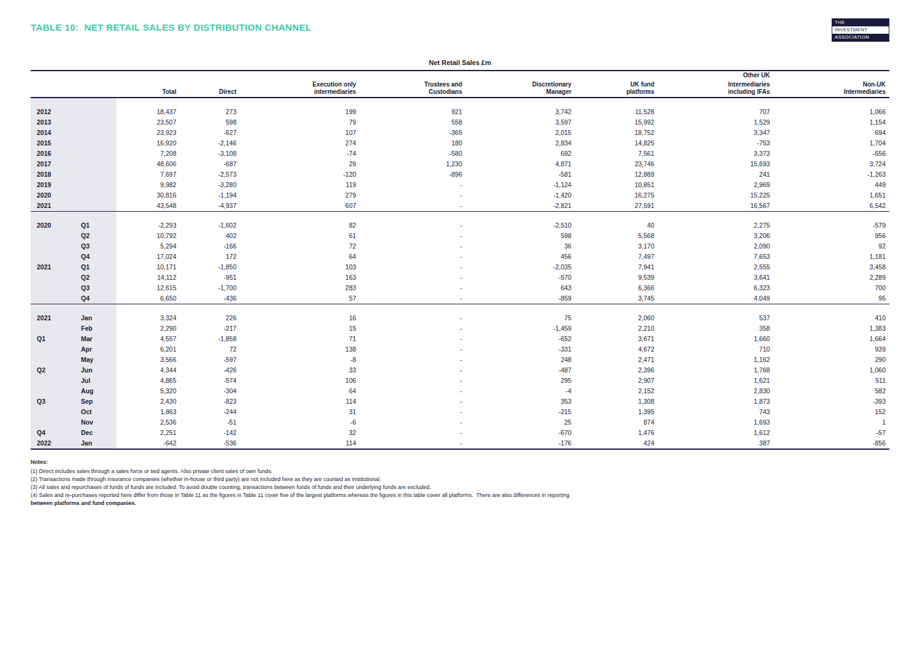TABLE 10: NET RETAIL SALES BY DISTRIBUTION CHANNEL
THE
INVESTMENT
ASSOCIATION
Net Retail Sales £m
| | | | | | | | Other UK | |
| --- | --- | --- | --- | --- | --- | --- | --- | --- |
| | Total | Direct | Execution only intermediaries | Trustees and Custodians | Discretionary Manager | UK fund platforms | Intermediaries including IFAs | Non-UK Intermediaries |
| 2012 | | 18,437 | 273 | 199 | 921 | 3,742 | 11,528 | 707 | 1,066 |
| 2013 | | 23,507 | 598 | 79 | 558 | 3,597 | 15,992 | 1,529 | 1,154 |
| 2014 | | 23,923 | -627 | 107 | -365 | 2,015 | 18,752 | 3,347 | 694 |
| 2015 | | 16,920 | -2,146 | 274 | 180 | 2,834 | 14,825 | -753 | 1,704 |
| 2016 | | 7,208 | -3,108 | -74 | -580 | 692 | 7,561 | 3,373 | -656 |
| 2017 | | 48,606 | -687 | 29 | 1,230 | 4,871 | 23,746 | 15,693 | 3,724 |
| 2018 | | 7,697 | -2,573 | -120 | -896 | -581 | 12,889 | 241 | -1,263 |
| 2019 | | 9,982 | -3,280 | 119 | - | -1,124 | 10,851 | 2,969 | 449 |
| 2020 | | 30,816 | -1,194 | 279 | - | -1,420 | 16,275 | 15,225 | 1,651 |
| 2021 | | 43,548 | -4,937 | 607 | - | -2,821 | 27,591 | 16,567 | 6,542 |
| 2020 | Q1 | -2,293 | -1,602 | 82 | - | -2,510 | 40 | 2,275 | -579 |
| | Q2 | 10,792 | 402 | 61 | - | 598 | 5,568 | 3,206 | 956 |
| | Q3 | 5,294 | -166 | 72 | - | 36 | 3,170 | 2,090 | 92 |
| | Q4 | 17,024 | 172 | 64 | - | 456 | 7,497 | 7,653 | 1,181 |
| 2021 | Q1 | 10,171 | -1,850 | 103 | - | -2,035 | 7,941 | 2,555 | 3,458 |
| | Q2 | 14,112 | -951 | 163 | - | -570 | 9,539 | 3,641 | 2,289 |
| | Q3 | 12,615 | -1,700 | 283 | - | 643 | 6,366 | 6,323 | 700 |
| | Q4 | 6,650 | -436 | 57 | - | -859 | 3,745 | 4,049 | 95 |
| 2021 | Jan | 3,324 | 226 | 16 | - | 75 | 2,060 | 537 | 410 |
| | Feb | 2,290 | -217 | 15 | - | -1,459 | 2,210 | 358 | 1,383 |
| Q1 | Mar | 4,557 | -1,858 | 71 | - | -652 | 3,671 | 1,660 | 1,664 |
| | Apr | 6,201 | 72 | 138 | - | -331 | 4,672 | 710 | 939 |
| | May | 3,566 | -597 | -8 | - | 248 | 2,471 | 1,162 | 290 |
| Q2 | Jun | 4,344 | -426 | 33 | - | -487 | 2,396 | 1,768 | 1,060 |
| | Jul | 4,865 | -574 | 106 | - | 295 | 2,907 | 1,621 | 511 |
| | Aug | 5,320 | -304 | 64 | - | -4 | 2,152 | 2,830 | 582 |
| Q3 | Sep | 2,430 | -823 | 114 | - | 353 | 1,308 | 1,873 | -393 |
| | Oct | 1,863 | -244 | 31 | - | -215 | 1,395 | 743 | 152 |
| | Nov | 2,536 | -51 | -6 | - | 25 | 874 | 1,693 | 1 |
| Q4 | Dec | 2,251 | -142 | 32 | - | -670 | 1,476 | 1,612 | -57 |
| 2022 | Jan | -642 | -536 | 114 | - | -176 | 424 | 387 | -856 |
Notes:
(1) Direct includes sales through a sales force or tied agents. Also private client sales of own funds.
(2) Transactions made through insurance companies (whether in-house or third party) are not included here as they are counted as institutional.
(3) All sales and repurchases of funds of funds are included. To avoid double counting, transactions between funds of funds and their underlying funds are excluded.
(4) Sales and re-purchases reported here differ from those in Table 11 as the figures in Table 11 cover five of the largest platforms whereas the figures in this table cover all platforms. There are also differences in reporting
between platforms and fund companies.